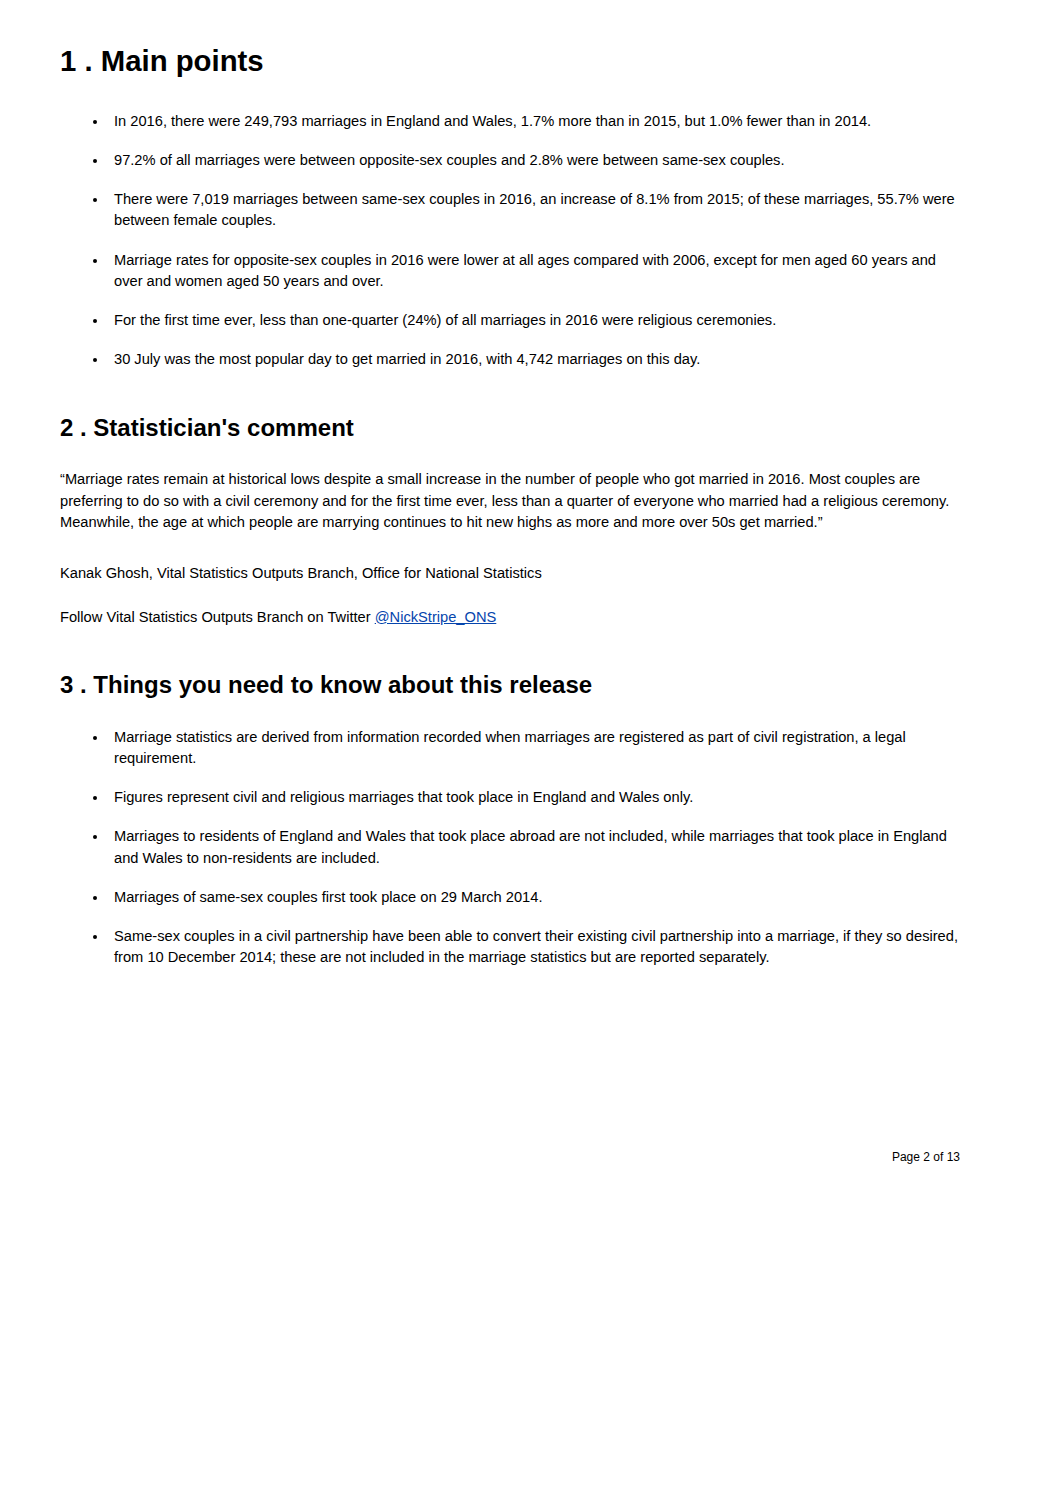1 . Main points
In 2016, there were 249,793 marriages in England and Wales, 1.7% more than in 2015, but 1.0% fewer than in 2014.
97.2% of all marriages were between opposite-sex couples and 2.8% were between same-sex couples.
There were 7,019 marriages between same-sex couples in 2016, an increase of 8.1% from 2015; of these marriages, 55.7% were between female couples.
Marriage rates for opposite-sex couples in 2016 were lower at all ages compared with 2006, except for men aged 60 years and over and women aged 50 years and over.
For the first time ever, less than one-quarter (24%) of all marriages in 2016 were religious ceremonies.
30 July was the most popular day to get married in 2016, with 4,742 marriages on this day.
2 . Statistician's comment
“Marriage rates remain at historical lows despite a small increase in the number of people who got married in 2016. Most couples are preferring to do so with a civil ceremony and for the first time ever, less than a quarter of everyone who married had a religious ceremony. Meanwhile, the age at which people are marrying continues to hit new highs as more and more over 50s get married.”
Kanak Ghosh, Vital Statistics Outputs Branch, Office for National Statistics
Follow Vital Statistics Outputs Branch on Twitter @NickStripe_ONS
3 . Things you need to know about this release
Marriage statistics are derived from information recorded when marriages are registered as part of civil registration, a legal requirement.
Figures represent civil and religious marriages that took place in England and Wales only.
Marriages to residents of England and Wales that took place abroad are not included, while marriages that took place in England and Wales to non-residents are included.
Marriages of same-sex couples first took place on 29 March 2014.
Same-sex couples in a civil partnership have been able to convert their existing civil partnership into a marriage, if they so desired, from 10 December 2014; these are not included in the marriage statistics but are reported separately.
Page 2 of 13